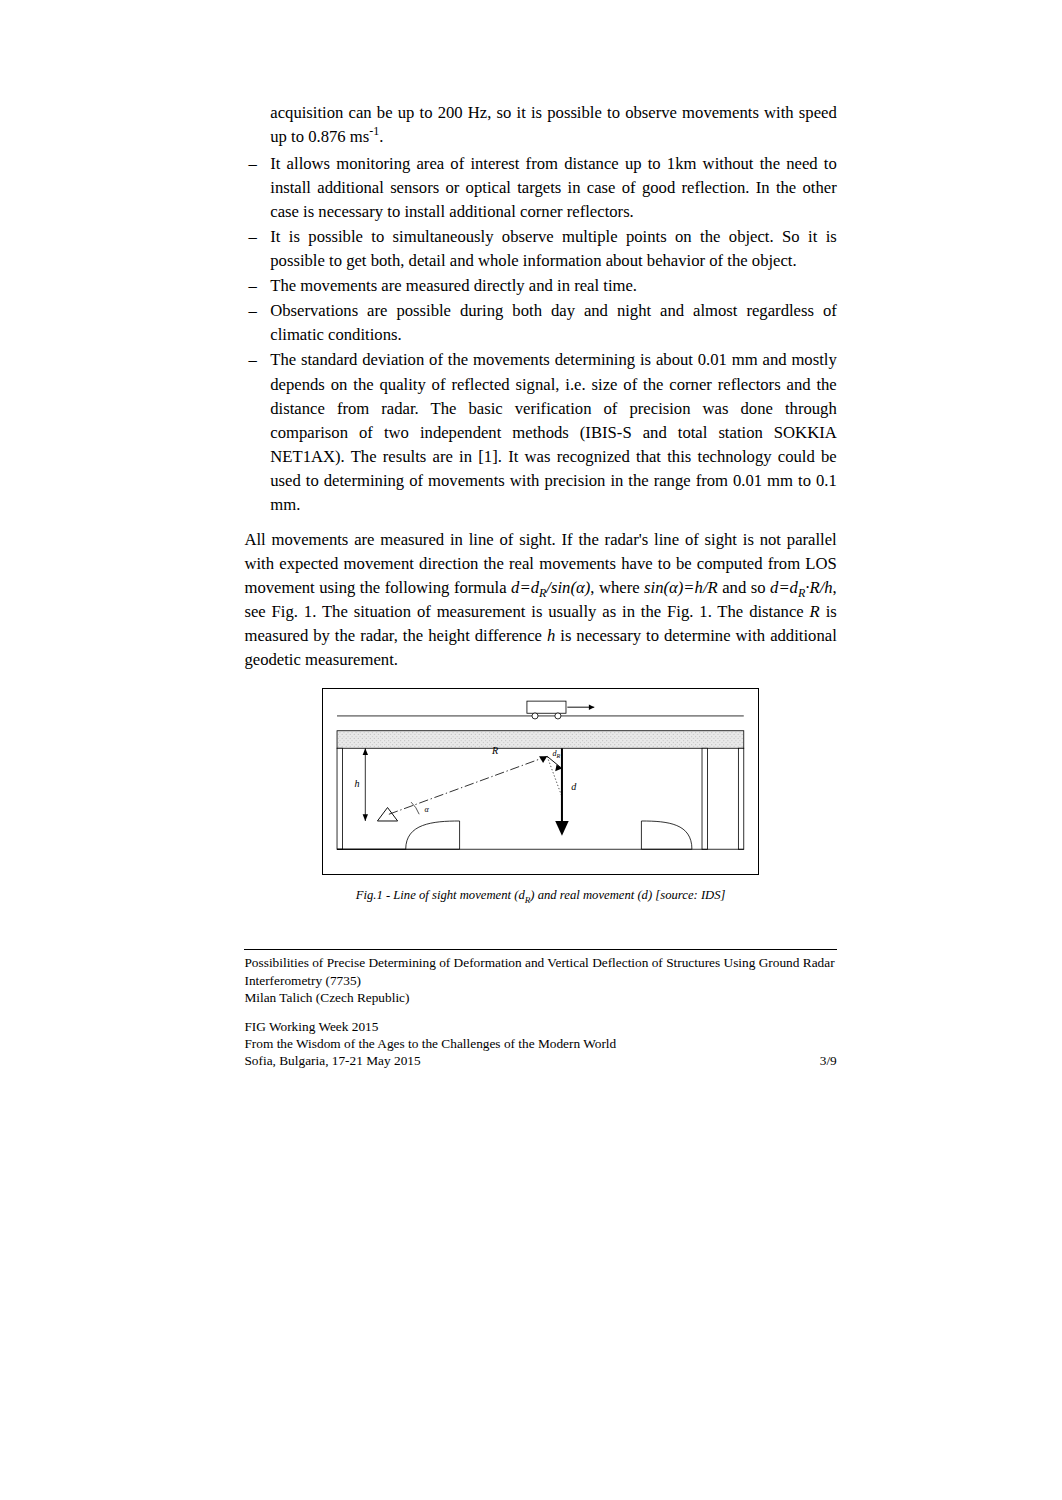acquisition can be up to 200 Hz, so it is possible to observe movements with speed up to 0.876 ms-1.
It allows monitoring area of interest from distance up to 1km without the need to install additional sensors or optical targets in case of good reflection. In the other case is necessary to install additional corner reflectors.
It is possible to simultaneously observe multiple points on the object. So it is possible to get both, detail and whole information about behavior of the object.
The movements are measured directly and in real time.
Observations are possible during both day and night and almost regardless of climatic conditions.
The standard deviation of the movements determining is about 0.01 mm and mostly depends on the quality of reflected signal, i.e. size of the corner reflectors and the distance from radar. The basic verification of precision was done through comparison of two independent methods (IBIS-S and total station SOKKIA NET1AX). The results are in [1]. It was recognized that this technology could be used to determining of movements with precision in the range from 0.01 mm to 0.1 mm.
All movements are measured in line of sight. If the radar's line of sight is not parallel with expected movement direction the real movements have to be computed from LOS movement using the following formula d=dR/sin(α), where sin(α)=h/R and so d=dR·R/h, see Fig. 1. The situation of measurement is usually as in the Fig. 1. The distance R is measured by the radar, the height difference h is necessary to determine with additional geodetic measurement.
h R α dR d
Fig.1 - Line of sight movement (dR) and real movement (d) [source: IDS]
Possibilities of Precise Determining of Deformation and Vertical Deflection of Structures Using Ground Radar Interferometry (7735)
Milan Talich (Czech Republic)
FIG Working Week 2015
From the Wisdom of the Ages to the Challenges of the Modern World
Sofia, Bulgaria, 17-21 May 20153/9